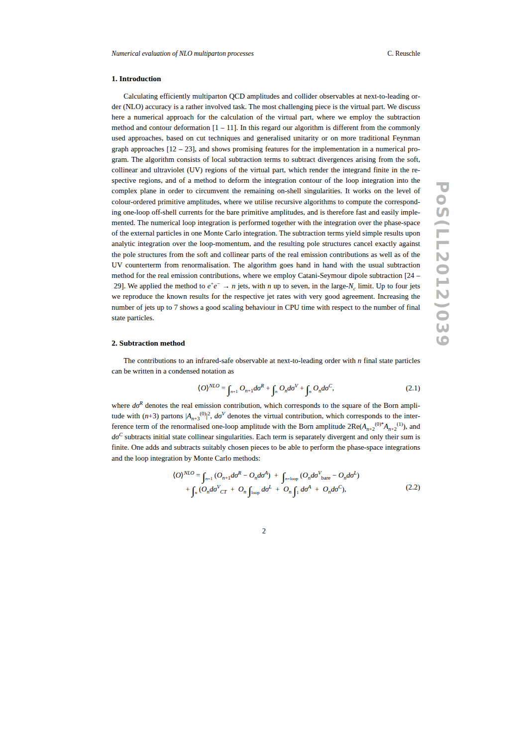Numerical evaluation of NLO multiparton processes C. Reuschle
PoS(LL2012)039
1. Introduction
Calculating efficiently multiparton QCD amplitudes and collider observables at next-to-leading order (NLO) accuracy is a rather involved task. The most challenging piece is the virtual part. We discuss here a numerical approach for the calculation of the virtual part, where we employ the subtraction method and contour deformation [1 – 11]. In this regard our algorithm is different from the commonly used approaches, based on cut techniques and generalised unitarity or on more traditional Feynman graph approaches [12 – 23], and shows promising features for the implementation in a numerical program. The algorithm consists of local subtraction terms to subtract divergences arising from the soft, collinear and ultraviolet (UV) regions of the virtual part, which render the integrand finite in the respective regions, and of a method to deform the integration contour of the loop integration into the complex plane in order to circumvent the remaining on-shell singularities. It works on the level of colour-ordered primitive amplitudes, where we utilise recursive algorithms to compute the corresponding one-loop off-shell currents for the bare primitive amplitudes, and is therefore fast and easily implemented. The numerical loop integration is performed together with the integration over the phase-space of the external particles in one Monte Carlo integration. The subtraction terms yield simple results upon analytic integration over the loop-momentum, and the resulting pole structures cancel exactly against the pole structures from the soft and collinear parts of the real emission contributions as well as of the UV counterterm from renormalisation. The algorithm goes hand in hand with the usual subtraction method for the real emission contributions, where we employ Catani-Seymour dipole subtraction [24 – 29]. We applied the method to e+e− → n jets, with n up to seven, in the large-Nc limit. Up to four jets we reproduce the known results for the respective jet rates with very good agreement. Increasing the number of jets up to 7 shows a good scaling behaviour in CPU time with respect to the number of final state particles.
2. Subtraction method
The contributions to an infrared-safe observable at next-to-leading order with n final state particles can be written in a condensed notation as
⟨O⟩NLO = ∫n+1 On+1dσR + ∫n OndσV + ∫n OndσC, (2.1)
where dσR denotes the real emission contribution, which corresponds to the square of the Born amplitude with (n+3) partons |An+3(0)|2, dσV denotes the virtual contribution, which corresponds to the interference term of the renormalised one-loop amplitude with the Born amplitude 2Re(An+2(0)*An+2(1)), and dσC subtracts initial state collinear singularities. Each term is separately divergent and only their sum is finite. One adds and subtracts suitably chosen pieces to be able to perform the phase-space integrations and the loop integration by Monte Carlo methods:
⟨O⟩NLO = ∫n+1 (On+1dσR − OndσA) + ∫n+loop (OndσVbare − OndσL)
+ ∫n (OndσVCT + On ∫loop dσL + On ∫1 dσA + OndσC),
(2.2)
2